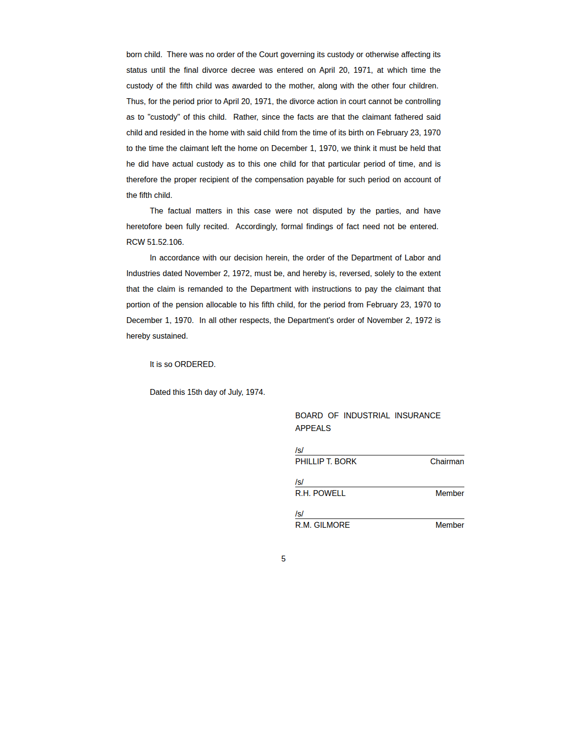born child. There was no order of the Court governing its custody or otherwise affecting its status until the final divorce decree was entered on April 20, 1971, at which time the custody of the fifth child was awarded to the mother, along with the other four children. Thus, for the period prior to April 20, 1971, the divorce action in court cannot be controlling as to "custody" of this child. Rather, since the facts are that the claimant fathered said child and resided in the home with said child from the time of its birth on February 23, 1970 to the time the claimant left the home on December 1, 1970, we think it must be held that he did have actual custody as to this one child for that particular period of time, and is therefore the proper recipient of the compensation payable for such period on account of the fifth child.
The factual matters in this case were not disputed by the parties, and have heretofore been fully recited. Accordingly, formal findings of fact need not be entered. RCW 51.52.106.
In accordance with our decision herein, the order of the Department of Labor and Industries dated November 2, 1972, must be, and hereby is, reversed, solely to the extent that the claim is remanded to the Department with instructions to pay the claimant that portion of the pension allocable to his fifth child, for the period from February 23, 1970 to December 1, 1970. In all other respects, the Department's order of November 2, 1972 is hereby sustained.
It is so ORDERED.
Dated this 15th day of July, 1974.
BOARD OF INDUSTRIAL INSURANCE APPEALS
/s/
PHILLIP T. BORK Chairman
/s/
R.H. POWELL Member
/s/
R.M. GILMORE Member
5